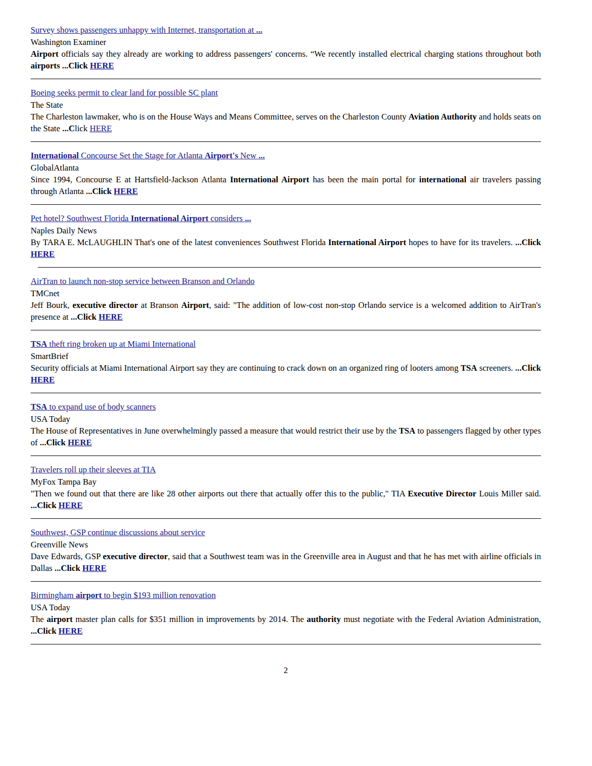Survey shows passengers unhappy with Internet, transportation at ... Washington Examiner Airport officials say they already are working to address passengers' concerns. “We recently installed electrical charging stations throughout both airports ...Click HERE
Boeing seeks permit to clear land for possible SC plant The State The Charleston lawmaker, who is on the House Ways and Means Committee, serves on the Charleston County Aviation Authority and holds seats on the State ...Click HERE
International Concourse Set the Stage for Atlanta Airport's New ... GlobalAtlanta Since 1994, Concourse E at Hartsfield-Jackson Atlanta International Airport has been the main portal for international air travelers passing through Atlanta ...Click HERE
Pet hotel? Southwest Florida International Airport considers ... Naples Daily News By TARA E. McLAUGHLIN That's one of the latest conveniences Southwest Florida International Airport hopes to have for its travelers. ...Click HERE
AirTran to launch non-stop service between Branson and Orlando TMCnet Jeff Bourk, executive director at Branson Airport, said: "The addition of low-cost non-stop Orlando service is a welcomed addition to AirTran's presence at ...Click HERE
TSA theft ring broken up at Miami International SmartBrief Security officials at Miami International Airport say they are continuing to crack down on an organized ring of looters among TSA screeners. ...Click HERE
TSA to expand use of body scanners USA Today The House of Representatives in June overwhelmingly passed a measure that would restrict their use by the TSA to passengers flagged by other types of ...Click HERE
Travelers roll up their sleeves at TIA MyFox Tampa Bay "Then we found out that there are like 28 other airports out there that actually offer this to the public," TIA Executive Director Louis Miller said. ...Click HERE
Southwest, GSP continue discussions about service Greenville News Dave Edwards, GSP executive director, said that a Southwest team was in the Greenville area in August and that he has met with airline officials in Dallas ...Click HERE
Birmingham airport to begin $193 million renovation USA Today The airport master plan calls for $351 million in improvements by 2014. The authority must negotiate with the Federal Aviation Administration, ...Click HERE
2